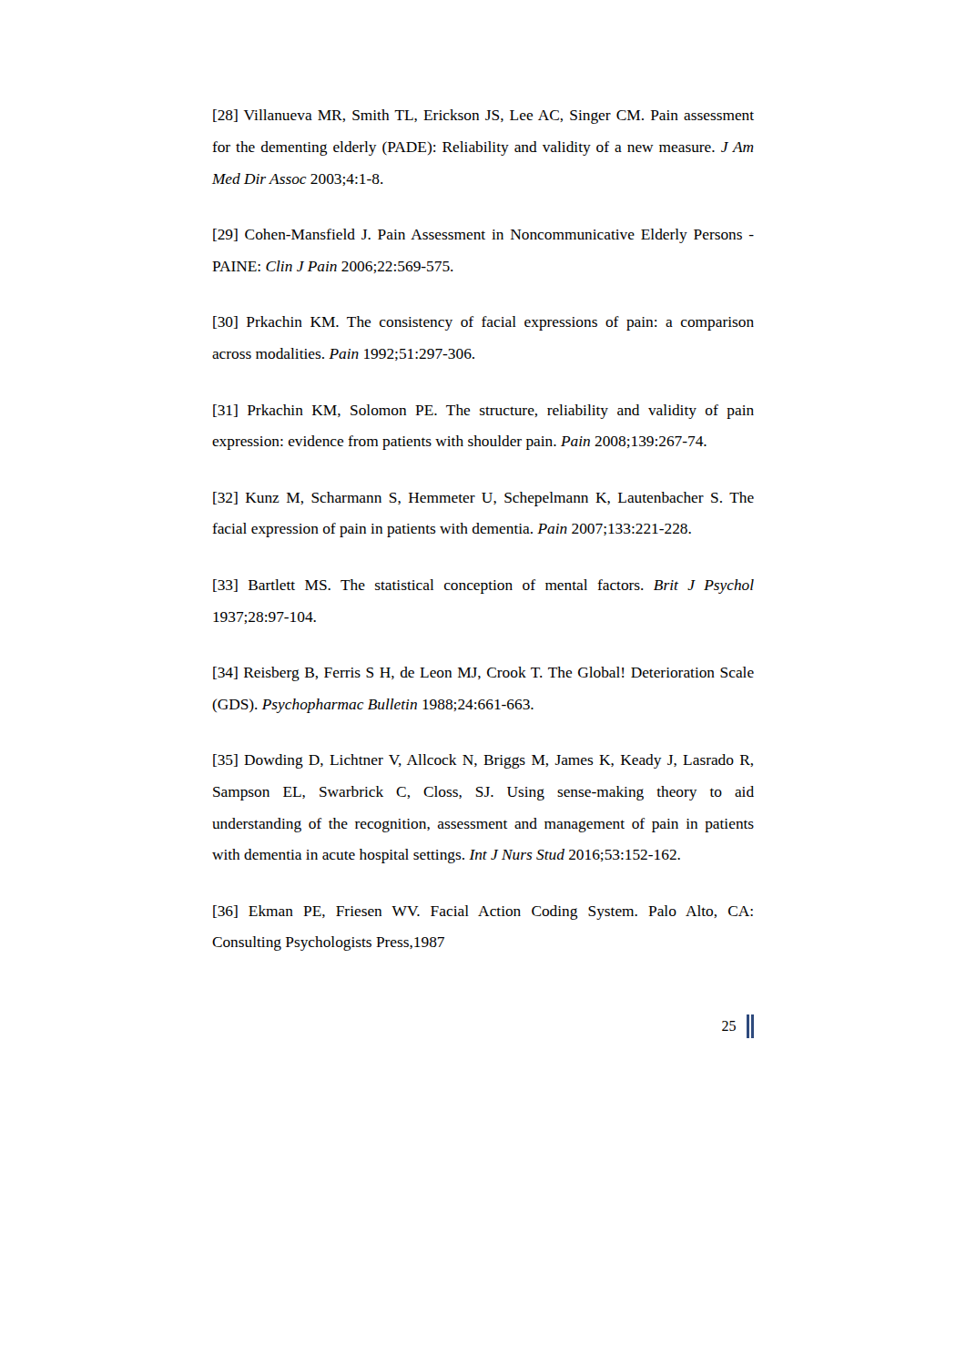[28] Villanueva MR, Smith TL, Erickson JS, Lee AC, Singer CM. Pain assessment for the dementing elderly (PADE): Reliability and validity of a new measure. J Am Med Dir Assoc 2003;4:1-8.
[29] Cohen-Mansfield J. Pain Assessment in Noncommunicative Elderly Persons - PAINE: Clin J Pain 2006;22:569-575.
[30] Prkachin KM. The consistency of facial expressions of pain: a comparison across modalities. Pain 1992;51:297-306.
[31] Prkachin KM, Solomon PE. The structure, reliability and validity of pain expression: evidence from patients with shoulder pain. Pain 2008;139:267-74.
[32] Kunz M, Scharmann S, Hemmeter U, Schepelmann K, Lautenbacher S. The facial expression of pain in patients with dementia. Pain 2007;133:221-228.
[33] Bartlett MS. The statistical conception of mental factors. Brit J Psychol 1937;28:97-104.
[34] Reisberg B, Ferris S H, de Leon MJ, Crook T. The Global! Deterioration Scale (GDS). Psychopharmac Bulletin 1988;24:661-663.
[35] Dowding D, Lichtner V, Allcock N, Briggs M, James K, Keady J, Lasrado R, Sampson EL, Swarbrick C, Closs, SJ. Using sense-making theory to aid understanding of the recognition, assessment and management of pain in patients with dementia in acute hospital settings. Int J Nurs Stud 2016;53:152-162.
[36] Ekman PE, Friesen WV. Facial Action Coding System. Palo Alto, CA: Consulting Psychologists Press,1987
25